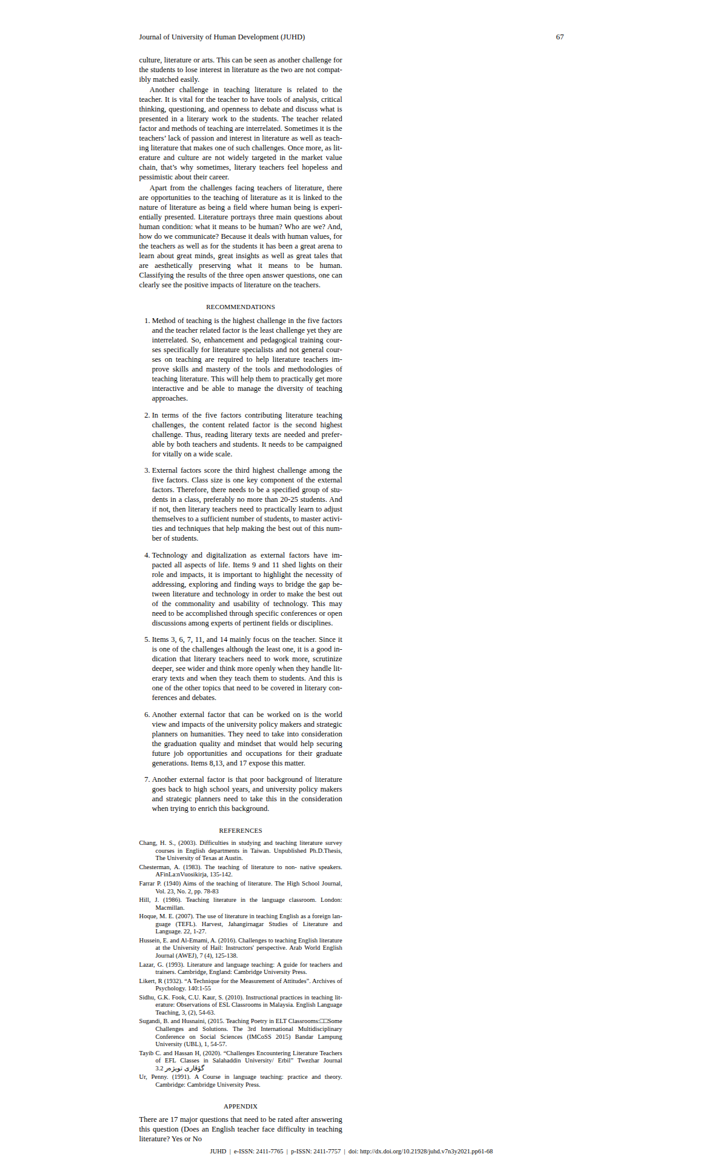Journal of University of Human Development (JUHD)
67
culture, literature or arts. This can be seen as another challenge for the students to lose interest in literature as the two are not compatibly matched easily.
Another challenge in teaching literature is related to the teacher. It is vital for the teacher to have tools of analysis, critical thinking, questioning, and openness to debate and discuss what is presented in a literary work to the students. The teacher related factor and methods of teaching are interrelated. Sometimes it is the teachers’ lack of passion and interest in literature as well as teaching literature that makes one of such challenges. Once more, as literature and culture are not widely targeted in the market value chain, that’s why sometimes, literary teachers feel hopeless and pessimistic about their career.
Apart from the challenges facing teachers of literature, there are opportunities to the teaching of literature as it is linked to the nature of literature as being a field where human being is experientially presented. Literature portrays three main questions about human condition: what it means to be human? Who are we? And, how do we communicate? Because it deals with human values, for the teachers as well as for the students it has been a great arena to learn about great minds, great insights as well as great tales that are aesthetically preserving what it means to be human. Classifying the results of the three open answer questions, one can clearly see the positive impacts of literature on the teachers.
Recommendations
Method of teaching is the highest challenge in the five factors and the teacher related factor is the least challenge yet they are interrelated. So, enhancement and pedagogical training courses specifically for literature specialists and not general courses on teaching are required to help literature teachers improve skills and mastery of the tools and methodologies of teaching literature. This will help them to practically get more interactive and be able to manage the diversity of teaching approaches.
In terms of the five factors contributing literature teaching challenges, the content related factor is the second highest challenge. Thus, reading literary texts are needed and preferable by both teachers and students. It needs to be campaigned for vitally on a wide scale.
External factors score the third highest challenge among the five factors. Class size is one key component of the external factors. Therefore, there needs to be a specified group of students in a class, preferably no more than 20-25 students. And if not, then literary teachers need to practically learn to adjust themselves to a sufficient number of students, to master activities and techniques that help making the best out of this number of students.
Technology and digitalization as external factors have impacted all aspects of life. Items 9 and 11 shed lights on their role and impacts, it is important to highlight the necessity of addressing, exploring and finding ways to bridge the gap between literature and technology in order to make the best out of the commonality and usability of technology. This may need to be accomplished through specific conferences or open discussions among experts of pertinent fields or disciplines.
Items 3, 6, 7, 11, and 14 mainly focus on the teacher. Since it is one of the challenges although the least one, it is a good indication that literary teachers need to work more, scrutinize deeper, see wider and think more openly when they handle literary texts and when they teach them to students. And this is one of the other topics that need to be covered in literary conferences and debates.
Another external factor that can be worked on is the world view and impacts of the university policy makers and strategic planners on humanities. They need to take into consideration the graduation quality and mindset that would help securing future job opportunities and occupations for their graduate generations. Items 8,13, and 17 expose this matter.
Another external factor is that poor background of literature goes back to high school years, and university policy makers and strategic planners need to take this in the consideration when trying to enrich this background.
References
Chang, H. S., (2003). Difficulties in studying and teaching literature survey courses in English departments in Taiwan. Unpublished Ph.D.Thesis, The University of Texas at Austin.
Chesterman, A. (1983). The teaching of literature to non- native speakers. AFinLa:nVuosikirja, 135-142.
Farrar P. (1940) Aims of the teaching of literature. The High School Journal, Vol. 23, No. 2, pp. 78-83
Hill, J. (1986). Teaching literature in the language classroom. London: Macmillan.
Hoque, M. E. (2007). The use of literature in teaching English as a foreign language (TEFL). Harvest, Jahangirnagar Studies of Literature and Language. 22, 1-27.
Hussein, E. and Al-Emami, A. (2016). Challenges to teaching English literature at the University of Hail: Instructors' perspective. Arab World English Journal (AWEJ), 7 (4), 125-138.
Lazar, G. (1993). Literature and language teaching: A guide for teachers and trainers. Cambridge, England: Cambridge University Press.
Likert, R (1932). “A Technique for the Measurement of Attitudes”. Archives of Psychology. 140:1-55
Sidhu, G.K. Fook, C.U. Kaur, S. (2010). Instructional practices in teaching literature: Observations of ESL Classrooms in Malaysia. English Language Teaching, 3, (2), 54-63.
Sugandi, B. and Husnaini, (2015. Teaching Poetry in ELT Classrooms:□□Some Challenges and Solutions. The 3rd International Multidisciplinary Conference on Social Sciences (IMCoSS 2015) Bandar Lampung University (UBL), 1, 54-57.
Tayib C. and Hassan H, (2020). “Challenges Encountering Literature Teachers of EFL Classes in Salahaddin University/ Erbil” Twezhar Journal گۆڤاری تویژەر 3.2
Ur, Penny. (1991). A Course in language teaching: practice and theory. Cambridge: Cambridge University Press.
Appendix
There are 17 major questions that need to be rated after answering this question (Does an English teacher face difficulty in teaching literature? Yes or No
JUHD | e-ISSN: 2411-7765 | p-ISSN: 2411-7757 | doi: http://dx.doi.org/10.21928/juhd.v7n3y2021.pp61-68